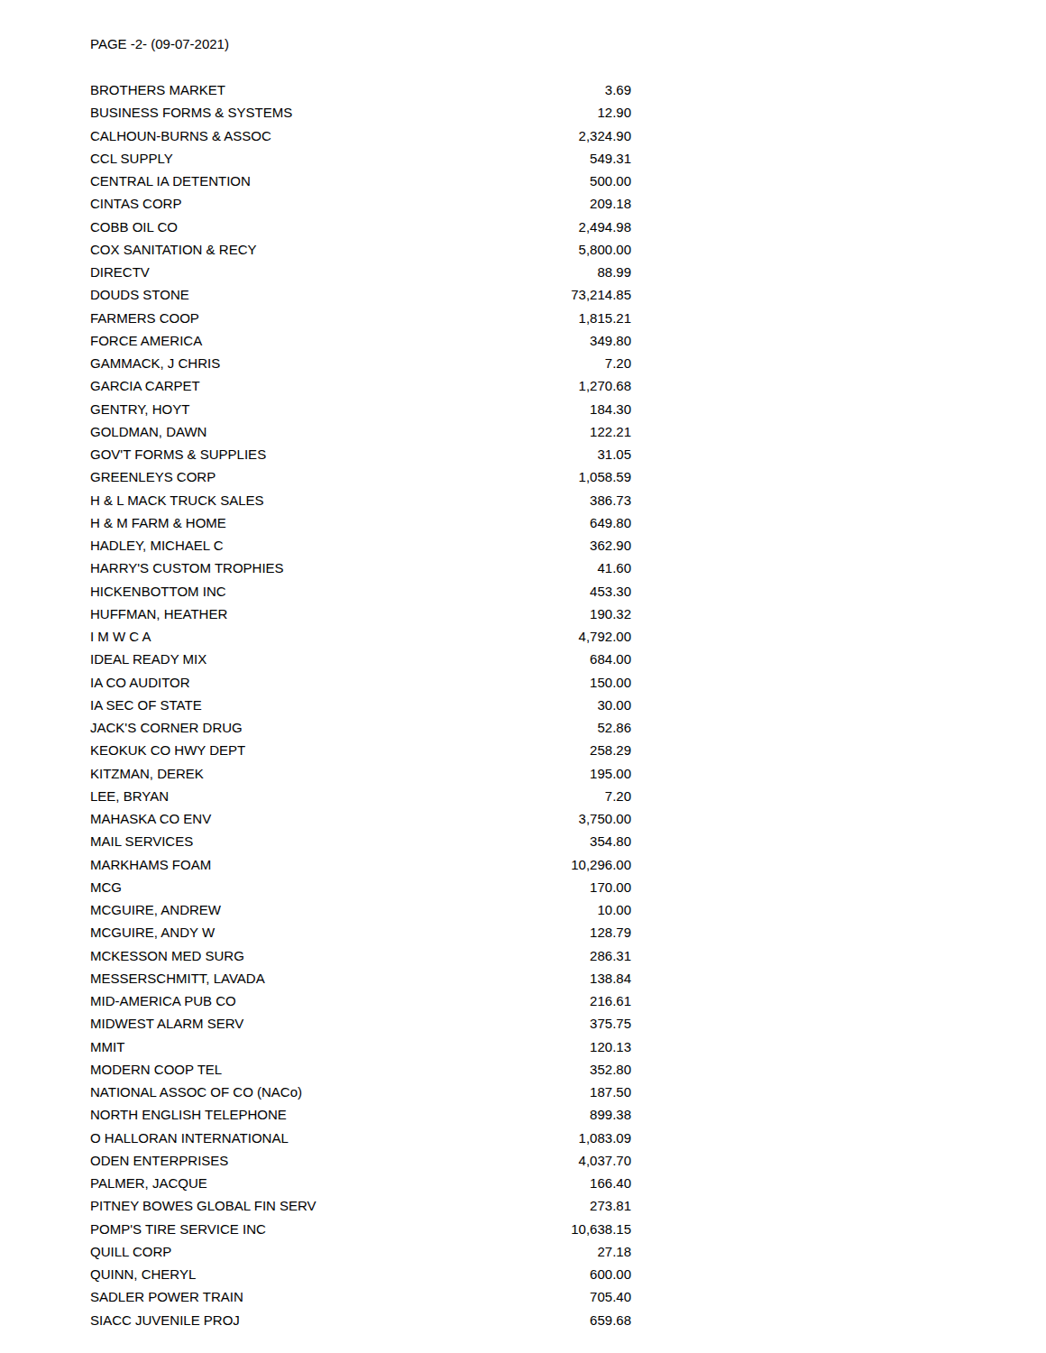PAGE -2- (09-07-2021)
| BROTHERS MARKET | 3.69 |
| BUSINESS FORMS & SYSTEMS | 12.90 |
| CALHOUN-BURNS & ASSOC | 2,324.90 |
| CCL SUPPLY | 549.31 |
| CENTRAL IA DETENTION | 500.00 |
| CINTAS CORP | 209.18 |
| COBB OIL CO | 2,494.98 |
| COX SANITATION & RECY | 5,800.00 |
| DIRECTV | 88.99 |
| DOUDS STONE | 73,214.85 |
| FARMERS COOP | 1,815.21 |
| FORCE AMERICA | 349.80 |
| GAMMACK, J CHRIS | 7.20 |
| GARCIA CARPET | 1,270.68 |
| GENTRY, HOYT | 184.30 |
| GOLDMAN, DAWN | 122.21 |
| GOV'T FORMS & SUPPLIES | 31.05 |
| GREENLEYS CORP | 1,058.59 |
| H & L MACK TRUCK SALES | 386.73 |
| H & M FARM & HOME | 649.80 |
| HADLEY, MICHAEL C | 362.90 |
| HARRY'S CUSTOM TROPHIES | 41.60 |
| HICKENBOTTOM INC | 453.30 |
| HUFFMAN, HEATHER | 190.32 |
| I M W C A | 4,792.00 |
| IDEAL READY MIX | 684.00 |
| IA CO AUDITOR | 150.00 |
| IA SEC OF STATE | 30.00 |
| JACK'S CORNER DRUG | 52.86 |
| KEOKUK CO HWY DEPT | 258.29 |
| KITZMAN, DEREK | 195.00 |
| LEE, BRYAN | 7.20 |
| MAHASKA CO ENV | 3,750.00 |
| MAIL SERVICES | 354.80 |
| MARKHAMS FOAM | 10,296.00 |
| MCG | 170.00 |
| MCGUIRE, ANDREW | 10.00 |
| MCGUIRE, ANDY W | 128.79 |
| MCKESSON MED SURG | 286.31 |
| MESSERSCHMITT, LAVADA | 138.84 |
| MID-AMERICA PUB CO | 216.61 |
| MIDWEST ALARM SERV | 375.75 |
| MMIT | 120.13 |
| MODERN COOP TEL | 352.80 |
| NATIONAL ASSOC OF CO (NACo) | 187.50 |
| NORTH ENGLISH TELEPHONE | 899.38 |
| O HALLORAN INTERNATIONAL | 1,083.09 |
| ODEN ENTERPRISES | 4,037.70 |
| PALMER, JACQUE | 166.40 |
| PITNEY BOWES GLOBAL FIN SERV | 273.81 |
| POMP'S TIRE SERVICE INC | 10,638.15 |
| QUILL CORP | 27.18 |
| QUINN, CHERYL | 600.00 |
| SADLER POWER TRAIN | 705.40 |
| SIACC JUVENILE PROJ | 659.68 |